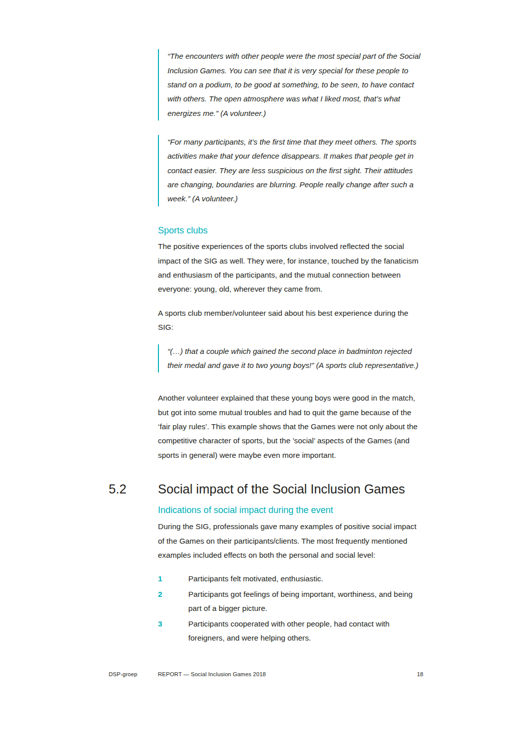“The encounters with other people were the most special part of the Social Inclusion Games. You can see that it is very special for these people to stand on a podium, to be good at something, to be seen, to have contact with others. The open atmosphere was what I liked most, that’s what energizes me.” (A volunteer.)
“For many participants, it’s the first time that they meet others. The sports activities make that your defence disappears. It makes that people get in contact easier. They are less suspicious on the first sight. Their attitudes are changing, boundaries are blurring. People really change after such a week.” (A volunteer.)
Sports clubs
The positive experiences of the sports clubs involved reflected the social impact of the SIG as well. They were, for instance, touched by the fanaticism and enthusiasm of the participants, and the mutual connection between everyone: young, old, wherever they came from.
A sports club member/volunteer said about his best experience during the SIG:
“(…) that a couple which gained the second place in badminton rejected their medal and gave it to two young boys!” (A sports club representative.)
Another volunteer explained that these young boys were good in the match, but got into some mutual troubles and had to quit the game because of the ‘fair play rules’. This example shows that the Games were not only about the competitive character of sports, but the ’social’ aspects of the Games (and sports in general) were maybe even more important.
5.2
Social impact of the Social Inclusion Games
Indications of social impact during the event
During the SIG, professionals gave many examples of positive social impact of the Games on their participants/clients. The most frequently mentioned examples included effects on both the personal and social level:
Participants felt motivated, enthusiastic.
Participants got feelings of being important, worthiness, and being part of a bigger picture.
Participants cooperated with other people, had contact with foreigners, and were helping others.
DSP-groep REPORT — Social Inclusion Games 2018 18